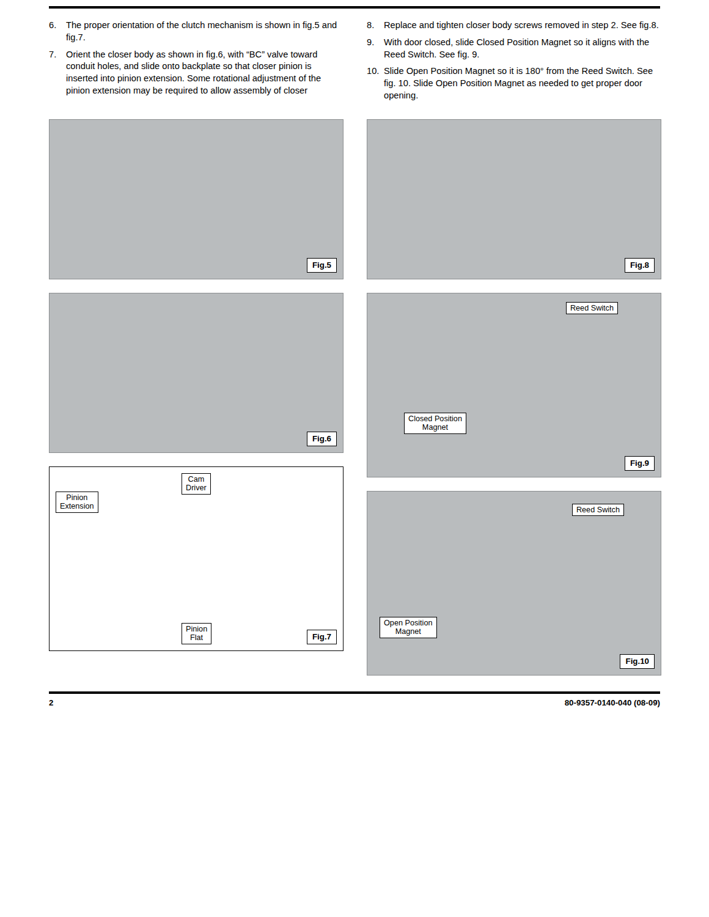6. The proper orientation of the clutch mechanism is shown in fig.5 and fig.7.
7. Orient the closer body as shown in fig.6, with “BC” valve toward conduit holes, and slide onto backplate so that closer pinion is inserted into pinion extension. Some rotational adjustment of the pinion extension may be required to allow assembly of closer
8. Replace and tighten closer body screws removed in step 2. See fig.8.
9. With door closed, slide Closed Position Magnet so it aligns with the Reed Switch. See fig. 9.
10. Slide Open Position Magnet so it is 180° from the Reed Switch. See fig. 10. Slide Open Position Magnet as needed to get proper door opening.
Photograph showing clutch mechanism orientation with chain, wires and pinion extension. Fig.5
Photograph showing closer body orientation with BC valve toward conduit holes. Fig.6
Line drawing of clutch assembly showing Cam Driver, Pinion Extension and Pinion Flat. Cam
Driver Pinion
Extension Pinion
Flat Fig.7
Photograph showing closer body screws replaced and tightened. Fig.8
Photograph showing Closed Position Magnet aligned with Reed Switch. Reed Switch Closed Position
Magnet Fig.9
Photograph showing Open Position Magnet positioned 180 degrees from Reed Switch. Reed Switch Open Position
Magnet Fig.10
2
80-9357-0140-040 (08-09)